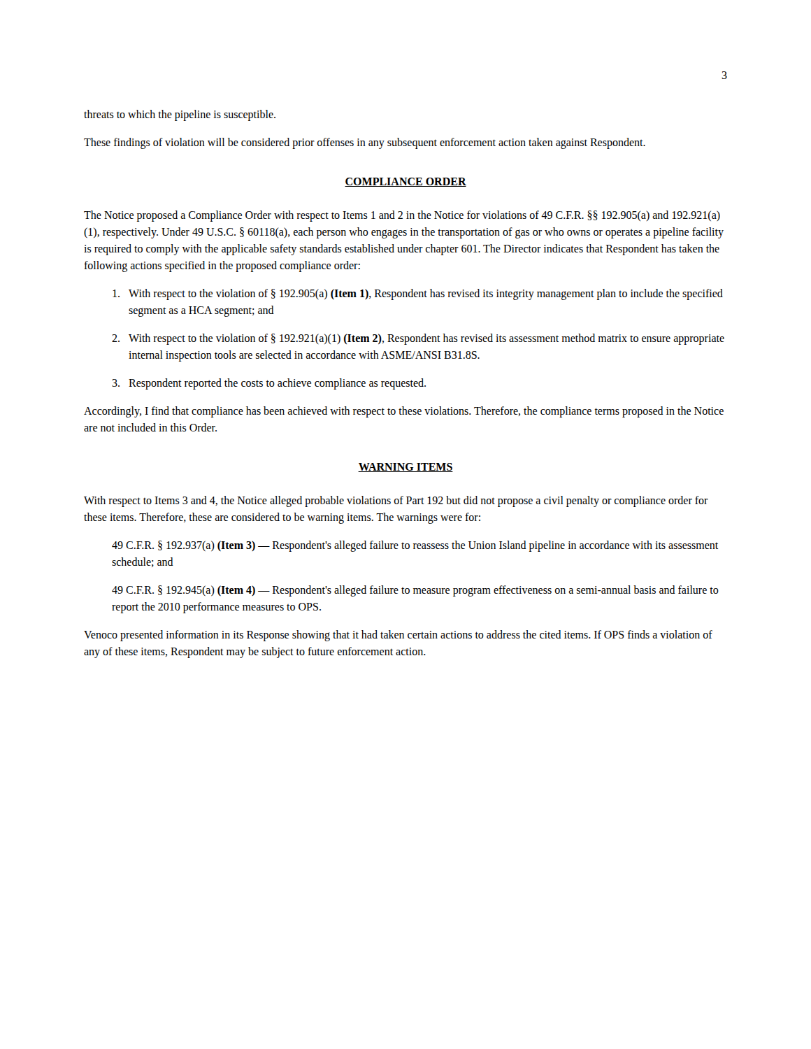3
threats to which the pipeline is susceptible.
These findings of violation will be considered prior offenses in any subsequent enforcement action taken against Respondent.
COMPLIANCE ORDER
The Notice proposed a Compliance Order with respect to Items 1 and 2 in the Notice for violations of 49 C.F.R. §§ 192.905(a) and 192.921(a)(1), respectively. Under 49 U.S.C. § 60118(a), each person who engages in the transportation of gas or who owns or operates a pipeline facility is required to comply with the applicable safety standards established under chapter 601. The Director indicates that Respondent has taken the following actions specified in the proposed compliance order:
With respect to the violation of § 192.905(a) (Item 1), Respondent has revised its integrity management plan to include the specified segment as a HCA segment; and
With respect to the violation of § 192.921(a)(1) (Item 2), Respondent has revised its assessment method matrix to ensure appropriate internal inspection tools are selected in accordance with ASME/ANSI B31.8S.
Respondent reported the costs to achieve compliance as requested.
Accordingly, I find that compliance has been achieved with respect to these violations. Therefore, the compliance terms proposed in the Notice are not included in this Order.
WARNING ITEMS
With respect to Items 3 and 4, the Notice alleged probable violations of Part 192 but did not propose a civil penalty or compliance order for these items. Therefore, these are considered to be warning items. The warnings were for:
49 C.F.R. § 192.937(a) (Item 3) — Respondent's alleged failure to reassess the Union Island pipeline in accordance with its assessment schedule; and
49 C.F.R. § 192.945(a) (Item 4) — Respondent's alleged failure to measure program effectiveness on a semi-annual basis and failure to report the 2010 performance measures to OPS.
Venoco presented information in its Response showing that it had taken certain actions to address the cited items. If OPS finds a violation of any of these items, Respondent may be subject to future enforcement action.